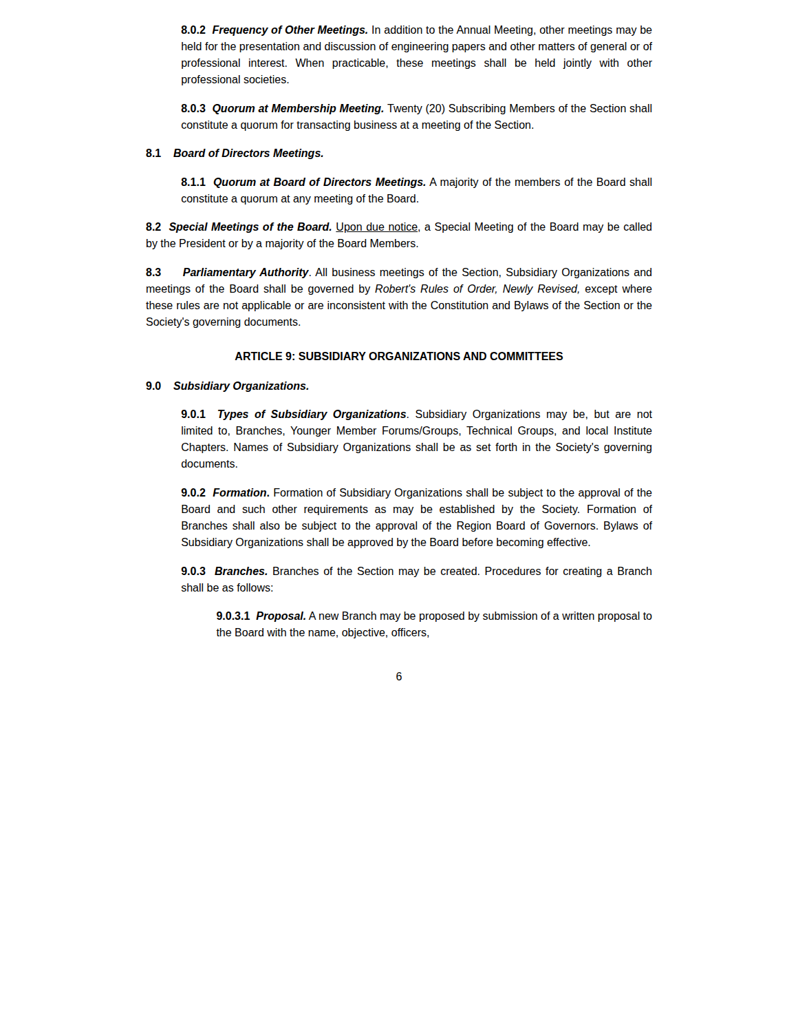8.0.2 Frequency of Other Meetings. In addition to the Annual Meeting, other meetings may be held for the presentation and discussion of engineering papers and other matters of general or of professional interest. When practicable, these meetings shall be held jointly with other professional societies.
8.0.3 Quorum at Membership Meeting. Twenty (20) Subscribing Members of the Section shall constitute a quorum for transacting business at a meeting of the Section.
8.1 Board of Directors Meetings.
8.1.1 Quorum at Board of Directors Meetings. A majority of the members of the Board shall constitute a quorum at any meeting of the Board.
8.2 Special Meetings of the Board. Upon due notice, a Special Meeting of the Board may be called by the President or by a majority of the Board Members.
8.3 Parliamentary Authority. All business meetings of the Section, Subsidiary Organizations and meetings of the Board shall be governed by Robert's Rules of Order, Newly Revised, except where these rules are not applicable or are inconsistent with the Constitution and Bylaws of the Section or the Society's governing documents.
ARTICLE 9: SUBSIDIARY ORGANIZATIONS AND COMMITTEES
9.0 Subsidiary Organizations.
9.0.1 Types of Subsidiary Organizations. Subsidiary Organizations may be, but are not limited to, Branches, Younger Member Forums/Groups, Technical Groups, and local Institute Chapters. Names of Subsidiary Organizations shall be as set forth in the Society's governing documents.
9.0.2 Formation. Formation of Subsidiary Organizations shall be subject to the approval of the Board and such other requirements as may be established by the Society. Formation of Branches shall also be subject to the approval of the Region Board of Governors. Bylaws of Subsidiary Organizations shall be approved by the Board before becoming effective.
9.0.3 Branches. Branches of the Section may be created. Procedures for creating a Branch shall be as follows:
9.0.3.1 Proposal. A new Branch may be proposed by submission of a written proposal to the Board with the name, objective, officers,
6